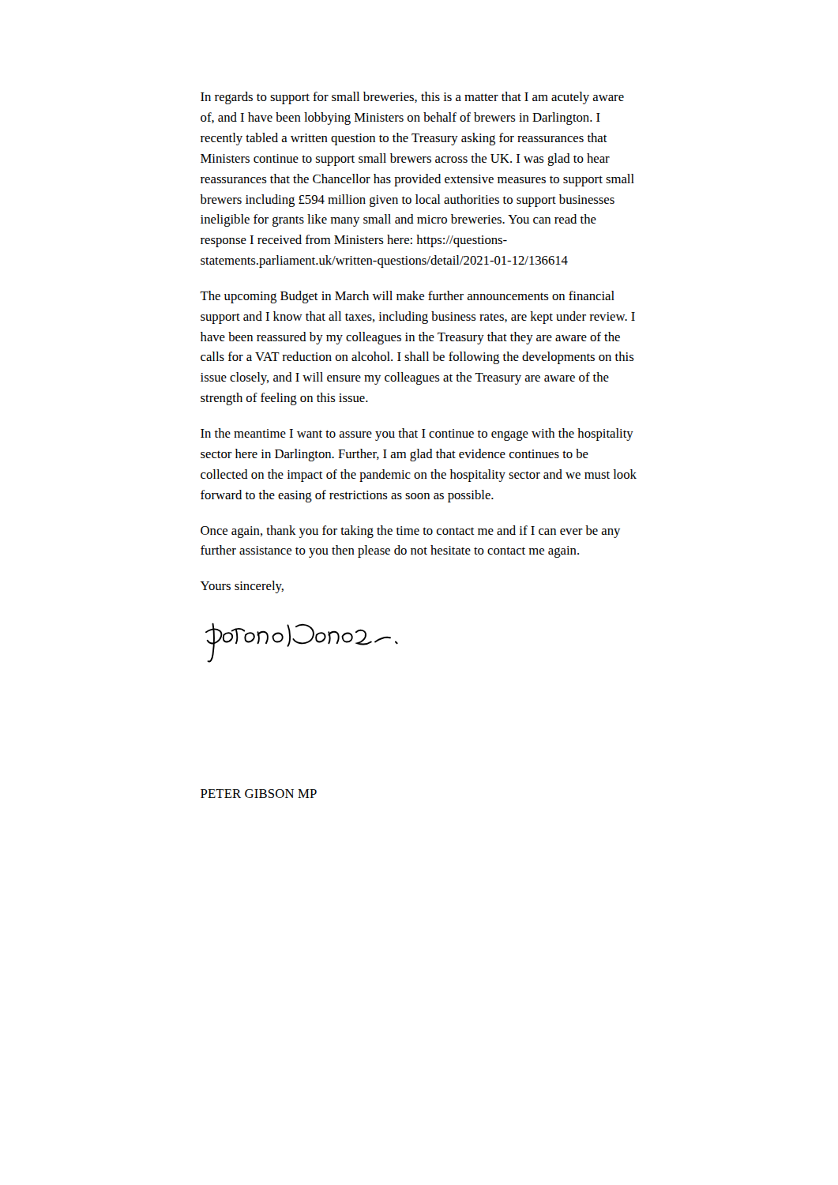In regards to support for small breweries, this is a matter that I am acutely aware of, and I have been lobbying Ministers on behalf of brewers in Darlington. I recently tabled a written question to the Treasury asking for reassurances that Ministers continue to support small brewers across the UK. I was glad to hear reassurances that the Chancellor has provided extensive measures to support small brewers including £594 million given to local authorities to support businesses ineligible for grants like many small and micro breweries. You can read the response I received from Ministers here: https://questions-statements.parliament.uk/written-questions/detail/2021-01-12/136614
The upcoming Budget in March will make further announcements on financial support and I know that all taxes, including business rates, are kept under review. I have been reassured by my colleagues in the Treasury that they are aware of the calls for a VAT reduction on alcohol. I shall be following the developments on this issue closely, and I will ensure my colleagues at the Treasury are aware of the strength of feeling on this issue.
In the meantime I want to assure you that I continue to engage with the hospitality sector here in Darlington. Further, I am glad that evidence continues to be collected on the impact of the pandemic on the hospitality sector and we must look forward to the easing of restrictions as soon as possible.
Once again, thank you for taking the time to contact me and if I can ever be any further assistance to you then please do not hesitate to contact me again.
Yours sincerely,
PETER GIBSON MP